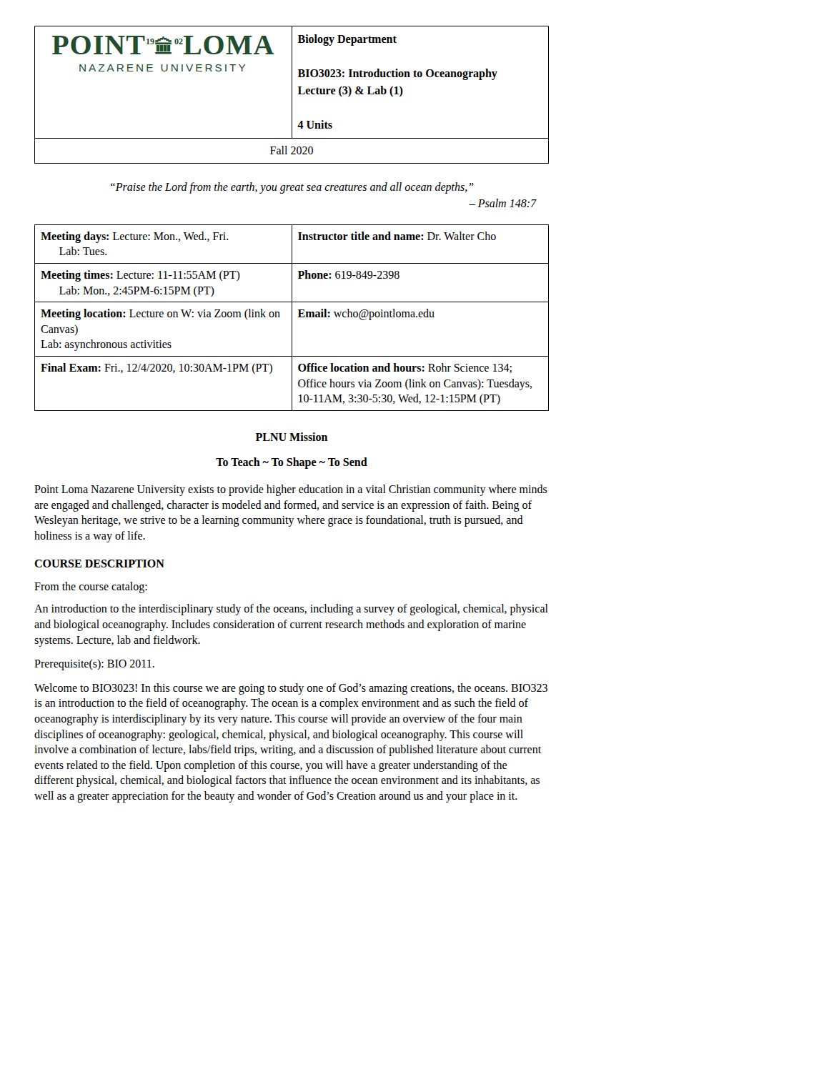| POINT 19 🏛 02 LOMA NAZARENE UNIVERSITY | Biology Department BIO3023: Introduction to Oceanography Lecture (3) & Lab (1) 4 Units |
| Fall 2020 |
“Praise the Lord from the earth, you great sea creatures and all ocean depths,”
– Psalm 148:7
| Meeting days: Lecture: Mon., Wed., Fri. Lab: Tues. | Instructor title and name: Dr. Walter Cho |
| Meeting times: Lecture: 11-11:55AM (PT) Lab: Mon., 2:45PM-6:15PM (PT) | Phone: 619-849-2398 |
| Meeting location: Lecture on W: via Zoom (link on Canvas) Lab: asynchronous activities | Email: wcho@pointloma.edu |
| Final Exam: Fri., 12/4/2020, 10:30AM-1PM (PT) | Office location and hours: Rohr Science 134; Office hours via Zoom (link on Canvas): Tuesdays, 10-11AM, 3:30-5:30, Wed, 12-1:15PM (PT) |
PLNU Mission
To Teach ~ To Shape ~ To Send
Point Loma Nazarene University exists to provide higher education in a vital Christian community where minds are engaged and challenged, character is modeled and formed, and service is an expression of faith. Being of Wesleyan heritage, we strive to be a learning community where grace is foundational, truth is pursued, and holiness is a way of life.
Course Description
From the course catalog:
An introduction to the interdisciplinary study of the oceans, including a survey of geological, chemical, physical and biological oceanography. Includes consideration of current research methods and exploration of marine systems. Lecture, lab and fieldwork.
Prerequisite(s): BIO 2011.
Welcome to BIO3023! In this course we are going to study one of God’s amazing creations, the oceans. BIO323 is an introduction to the field of oceanography. The ocean is a complex environment and as such the field of oceanography is interdisciplinary by its very nature. This course will provide an overview of the four main disciplines of oceanography: geological, chemical, physical, and biological oceanography. This course will involve a combination of lecture, labs/field trips, writing, and a discussion of published literature about current events related to the field. Upon completion of this course, you will have a greater understanding of the different physical, chemical, and biological factors that influence the ocean environment and its inhabitants, as well as a greater appreciation for the beauty and wonder of God’s Creation around us and your place in it.